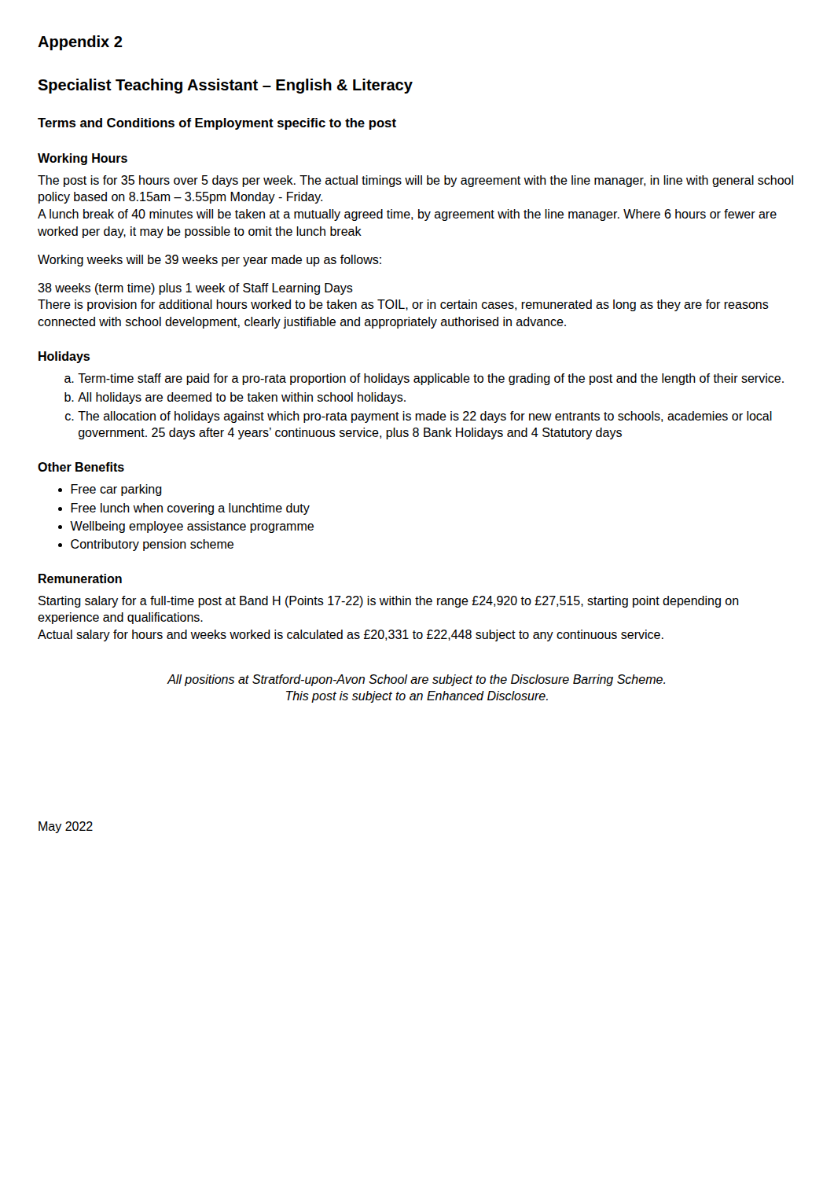Appendix 2
Specialist Teaching Assistant – English & Literacy
Terms and Conditions of Employment specific to the post
Working Hours
The post is for 35 hours over 5 days per week. The actual timings will be by agreement with the line manager, in line with general school policy based on 8.15am – 3.55pm Monday - Friday.
A lunch break of 40 minutes will be taken at a mutually agreed time, by agreement with the line manager. Where 6 hours or fewer are worked per day, it may be possible to omit the lunch break
Working weeks will be 39 weeks per year made up as follows:
38 weeks (term time) plus 1 week of Staff Learning Days
There is provision for additional hours worked to be taken as TOIL, or in certain cases, remunerated as long as they are for reasons connected with school development, clearly justifiable and appropriately authorised in advance.
Holidays
Term-time staff are paid for a pro-rata proportion of holidays applicable to the grading of the post and the length of their service.
All holidays are deemed to be taken within school holidays.
The allocation of holidays against which pro-rata payment is made is 22 days for new entrants to schools, academies or local government. 25 days after 4 years’ continuous service, plus 8 Bank Holidays and 4 Statutory days
Other Benefits
Free car parking
Free lunch when covering a lunchtime duty
Wellbeing employee assistance programme
Contributory pension scheme
Remuneration
Starting salary for a full-time post at Band H (Points 17-22) is within the range £24,920 to £27,515, starting point depending on experience and qualifications.
Actual salary for hours and weeks worked is calculated as £20,331 to £22,448 subject to any continuous service.
All positions at Stratford-upon-Avon School are subject to the Disclosure Barring Scheme.
This post is subject to an Enhanced Disclosure.
May 2022